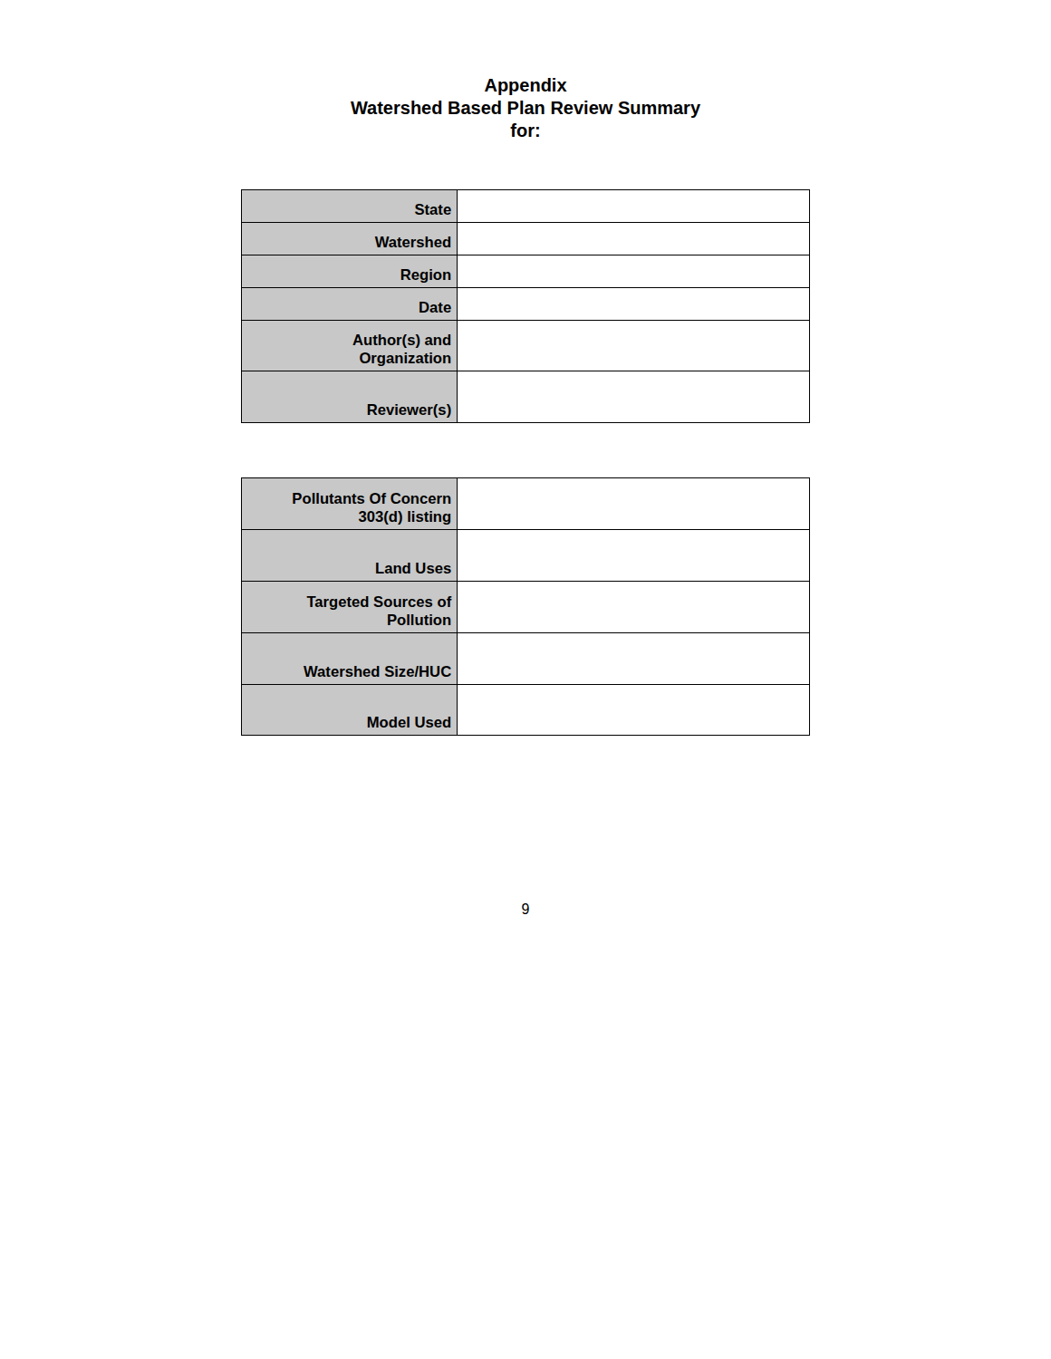Appendix
Watershed Based Plan Review Summary
for:
| State | |
| Watershed | |
| Region | |
| Date | |
| Author(s) and Organization | |
| Reviewer(s) | |
| Pollutants Of Concern 303(d) listing | |
| Land Uses | |
| Targeted Sources of Pollution | |
| Watershed Size/HUC | |
| Model Used | |
9